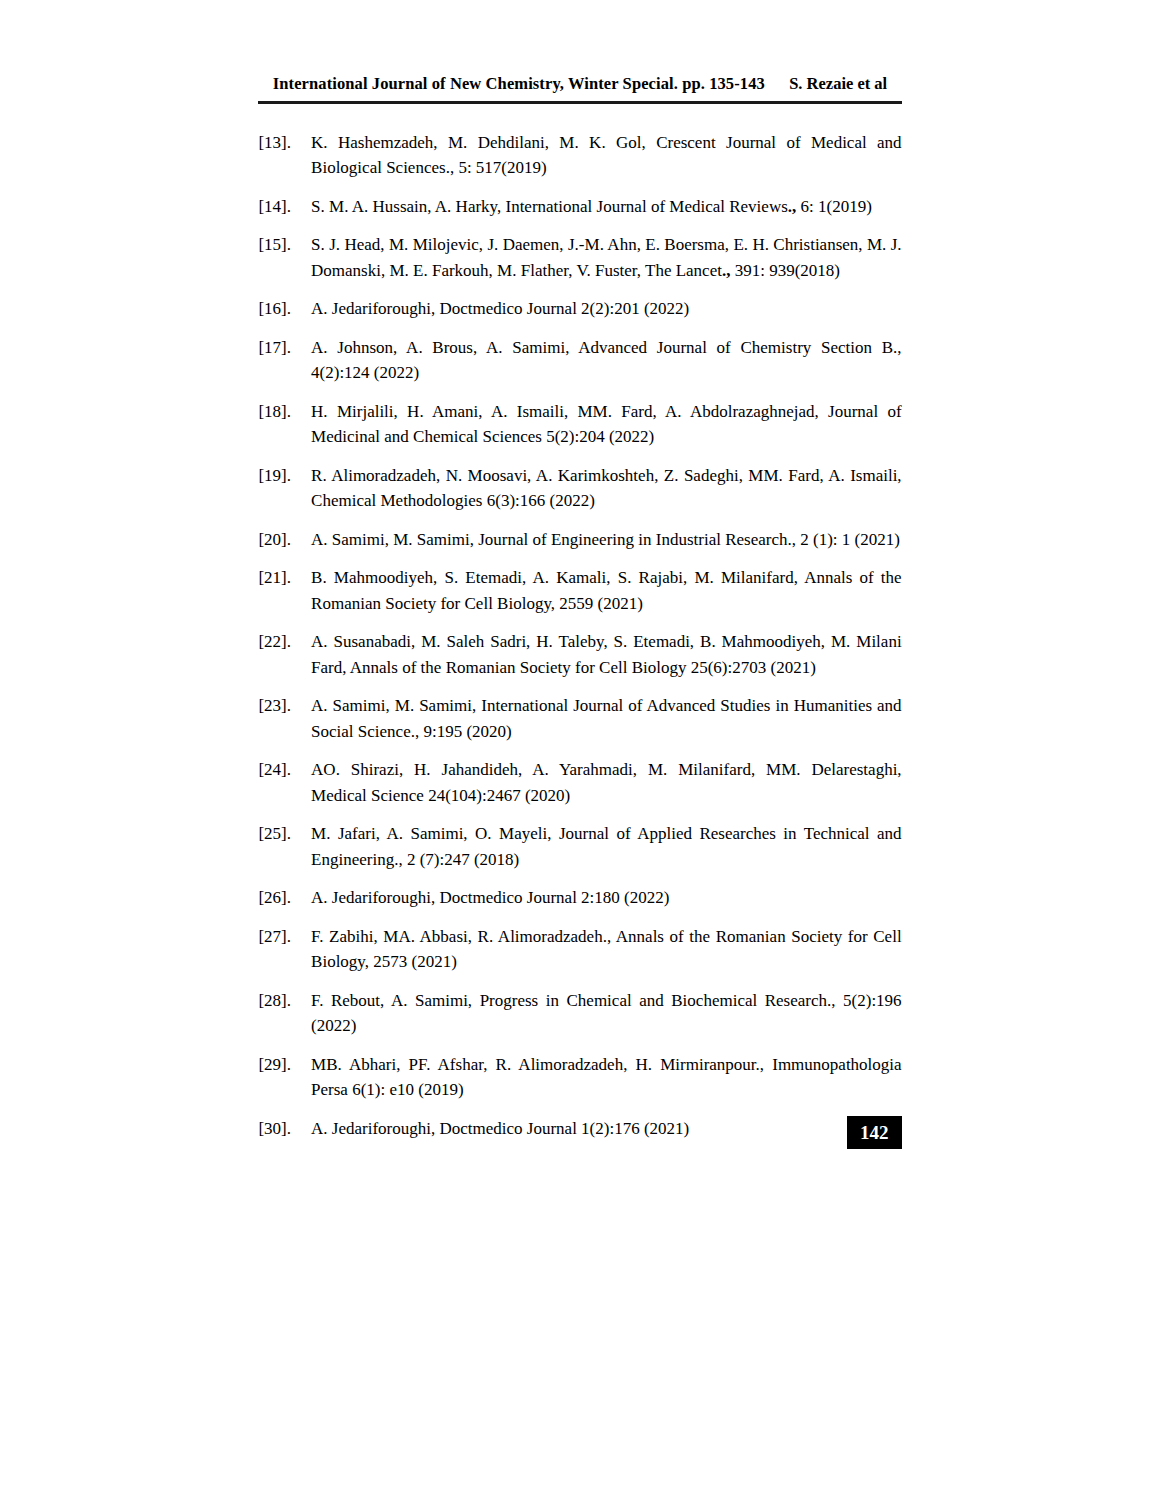International Journal of New Chemistry, Winter Special. pp. 135-143 S. Rezaie et al
[13]. K. Hashemzadeh, M. Dehdilani, M. K. Gol, Crescent Journal of Medical and Biological Sciences., 5: 517(2019)
[14]. S. M. A. Hussain, A. Harky, International Journal of Medical Reviews., 6: 1(2019)
[15]. S. J. Head, M. Milojevic, J. Daemen, J.-M. Ahn, E. Boersma, E. H. Christiansen, M. J. Domanski, M. E. Farkouh, M. Flather, V. Fuster, The Lancet., 391: 939(2018)
[16]. A. Jedariforoughi, Doctmedico Journal 2(2):201 (2022)
[17]. A. Johnson, A. Brous, A. Samimi, Advanced Journal of Chemistry Section B., 4(2):124 (2022)
[18]. H. Mirjalili, H. Amani, A. Ismaili, MM. Fard, A. Abdolrazaghnejad, Journal of Medicinal and Chemical Sciences 5(2):204 (2022)
[19]. R. Alimoradzadeh, N. Moosavi, A. Karimkoshteh, Z. Sadeghi, MM. Fard, A. Ismaili, Chemical Methodologies 6(3):166 (2022)
[20]. A. Samimi, M. Samimi, Journal of Engineering in Industrial Research., 2 (1): 1 (2021)
[21]. B. Mahmoodiyeh, S. Etemadi, A. Kamali, S. Rajabi, M. Milanifard, Annals of the Romanian Society for Cell Biology, 2559 (2021)
[22]. A. Susanabadi, M. Saleh Sadri, H. Taleby, S. Etemadi, B. Mahmoodiyeh, M. Milani Fard, Annals of the Romanian Society for Cell Biology 25(6):2703 (2021)
[23]. A. Samimi, M. Samimi, International Journal of Advanced Studies in Humanities and Social Science., 9:195 (2020)
[24]. AO. Shirazi, H. Jahandideh, A. Yarahmadi, M. Milanifard, MM. Delarestaghi, Medical Science 24(104):2467 (2020)
[25]. M. Jafari, A. Samimi, O. Mayeli, Journal of Applied Researches in Technical and Engineering., 2 (7):247 (2018)
[26]. A. Jedariforoughi, Doctmedico Journal 2:180 (2022)
[27]. F. Zabihi, MA. Abbasi, R. Alimoradzadeh., Annals of the Romanian Society for Cell Biology, 2573 (2021)
[28]. F. Rebout, A. Samimi, Progress in Chemical and Biochemical Research., 5(2):196 (2022)
[29]. MB. Abhari, PF. Afshar, R. Alimoradzadeh, H. Mirmiranpour., Immunopathologia Persa 6(1): e10 (2019)
[30]. A. Jedariforoughi, Doctmedico Journal 1(2):176 (2021)
142